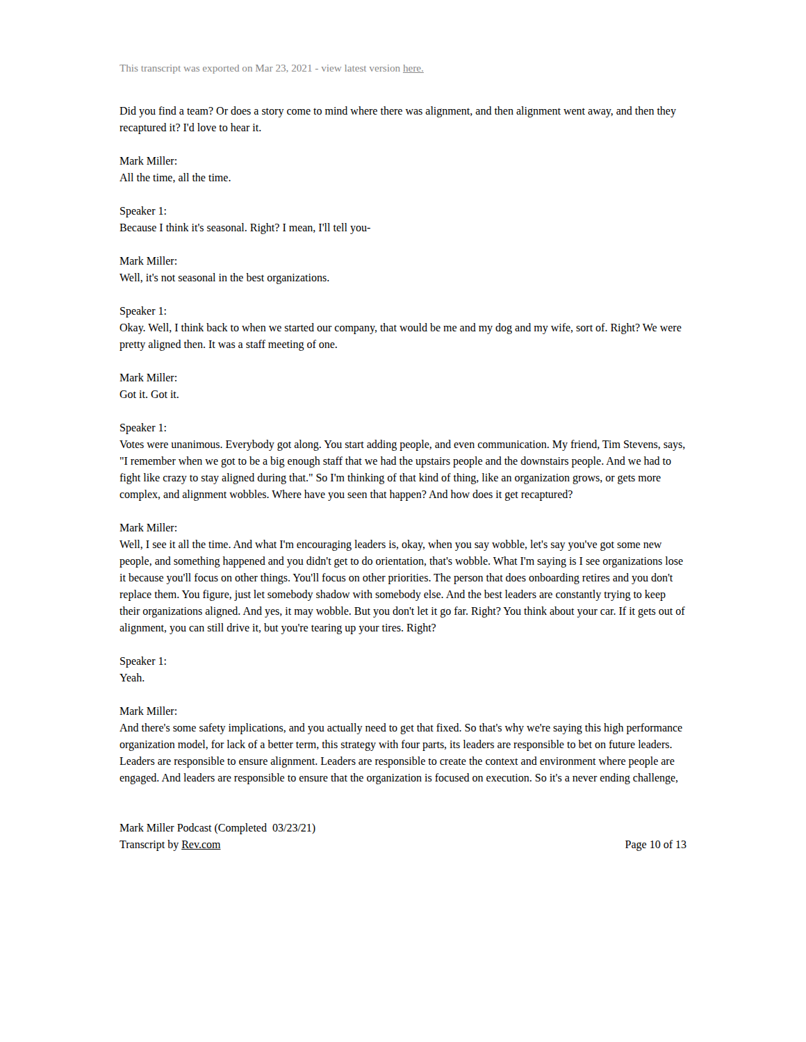This transcript was exported on Mar 23, 2021 - view latest version here.
Did you find a team? Or does a story come to mind where there was alignment, and then alignment went away, and then they recaptured it? I'd love to hear it.
Mark Miller:
All the time, all the time.
Speaker 1:
Because I think it's seasonal. Right? I mean, I'll tell you-
Mark Miller:
Well, it's not seasonal in the best organizations.
Speaker 1:
Okay. Well, I think back to when we started our company, that would be me and my dog and my wife, sort of. Right? We were pretty aligned then. It was a staff meeting of one.
Mark Miller:
Got it. Got it.
Speaker 1:
Votes were unanimous. Everybody got along. You start adding people, and even communication. My friend, Tim Stevens, says, "I remember when we got to be a big enough staff that we had the upstairs people and the downstairs people. And we had to fight like crazy to stay aligned during that." So I'm thinking of that kind of thing, like an organization grows, or gets more complex, and alignment wobbles. Where have you seen that happen? And how does it get recaptured?
Mark Miller:
Well, I see it all the time. And what I'm encouraging leaders is, okay, when you say wobble, let's say you've got some new people, and something happened and you didn't get to do orientation, that's wobble. What I'm saying is I see organizations lose it because you'll focus on other things. You'll focus on other priorities. The person that does onboarding retires and you don't replace them. You figure, just let somebody shadow with somebody else. And the best leaders are constantly trying to keep their organizations aligned. And yes, it may wobble. But you don't let it go far. Right? You think about your car. If it gets out of alignment, you can still drive it, but you're tearing up your tires. Right?
Speaker 1:
Yeah.
Mark Miller:
And there's some safety implications, and you actually need to get that fixed. So that's why we're saying this high performance organization model, for lack of a better term, this strategy with four parts, its leaders are responsible to bet on future leaders. Leaders are responsible to ensure alignment. Leaders are responsible to create the context and environment where people are engaged. And leaders are responsible to ensure that the organization is focused on execution. So it's a never ending challenge,
Mark Miller Podcast (Completed 03/23/21)
Transcript by Rev.com
Page 10 of 13